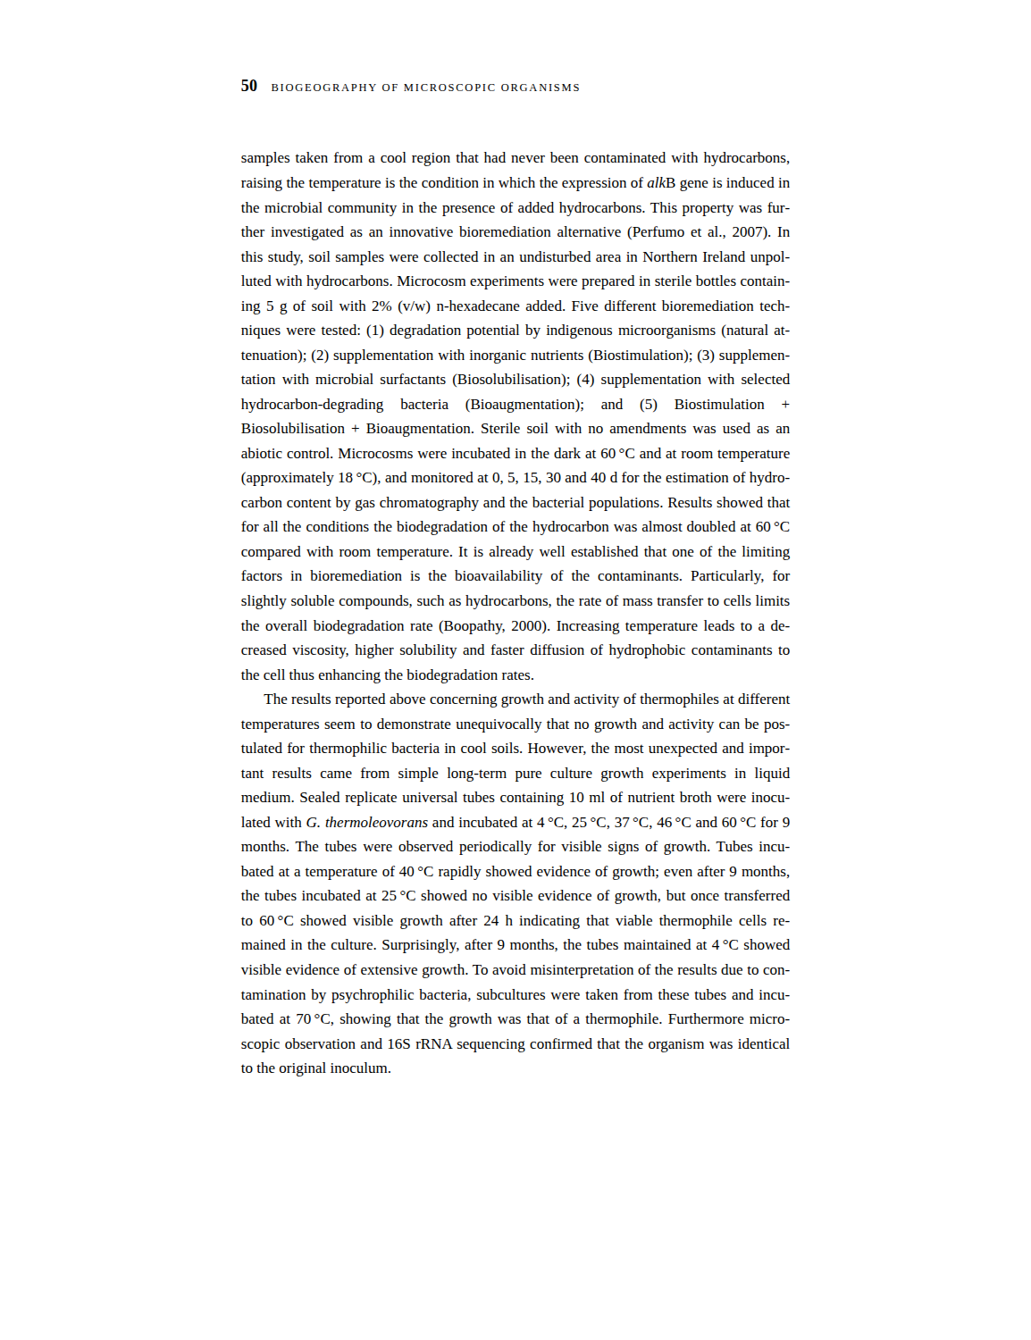50 Biogeography of Microscopic Organisms
samples taken from a cool region that had never been contaminated with hydrocarbons, raising the temperature is the condition in which the expression of alk B gene is induced in the microbial community in the presence of added hydrocarbons. This property was further investigated as an innovative bioremediation alternative (Perfumo et al., 2007). In this study, soil samples were collected in an undisturbed area in Northern Ireland unpolluted with hydrocarbons. Microcosm experiments were prepared in sterile bottles containing 5 g of soil with 2% (v/w) n-hexadecane added. Five different bioremediation techniques were tested: (1) degradation potential by indigenous microorganisms (natural attenuation); (2) supplementation with inorganic nutrients (Biostimulation); (3) supplementation with microbial surfactants (Biosolubilisation); (4) supplementation with selected hydrocarbon-degrading bacteria (Bioaugmentation); and (5) Biostimulation + Biosolubilisation + Bioaugmentation. Sterile soil with no amendments was used as an abiotic control. Microcosms were incubated in the dark at 60 °C and at room temperature (approximately 18 °C), and monitored at 0, 5, 15, 30 and 40 d for the estimation of hydrocarbon content by gas chromatography and the bacterial populations. Results showed that for all the conditions the biodegradation of the hydrocarbon was almost doubled at 60 °C compared with room temperature. It is already well established that one of the limiting factors in bioremediation is the bioavailability of the contaminants. Particularly, for slightly soluble compounds, such as hydrocarbons, the rate of mass transfer to cells limits the overall biodegradation rate (Boopathy, 2000). Increasing temperature leads to a decreased viscosity, higher solubility and faster diffusion of hydrophobic contaminants to the cell thus enhancing the biodegradation rates.
The results reported above concerning growth and activity of thermophiles at different temperatures seem to demonstrate unequivocally that no growth and activity can be postulated for thermophilic bacteria in cool soils. However, the most unexpected and important results came from simple long-term pure culture growth experiments in liquid medium. Sealed replicate universal tubes containing 10 ml of nutrient broth were inoculated with G. thermoleovorans and incubated at 4 °C, 25 °C, 37 °C, 46 °C and 60 °C for 9 months. The tubes were observed periodically for visible signs of growth. Tubes incubated at a temperature of 40 °C rapidly showed evidence of growth; even after 9 months, the tubes incubated at 25 °C showed no visible evidence of growth, but once transferred to 60 °C showed visible growth after 24 h indicating that viable thermophile cells remained in the culture. Surprisingly, after 9 months, the tubes maintained at 4 °C showed visible evidence of extensive growth. To avoid misinterpretation of the results due to contamination by psychrophilic bacteria, subcultures were taken from these tubes and incubated at 70 °C, showing that the growth was that of a thermophile. Furthermore microscopic observation and 16S rRNA sequencing confirmed that the organism was identical to the original inoculum.